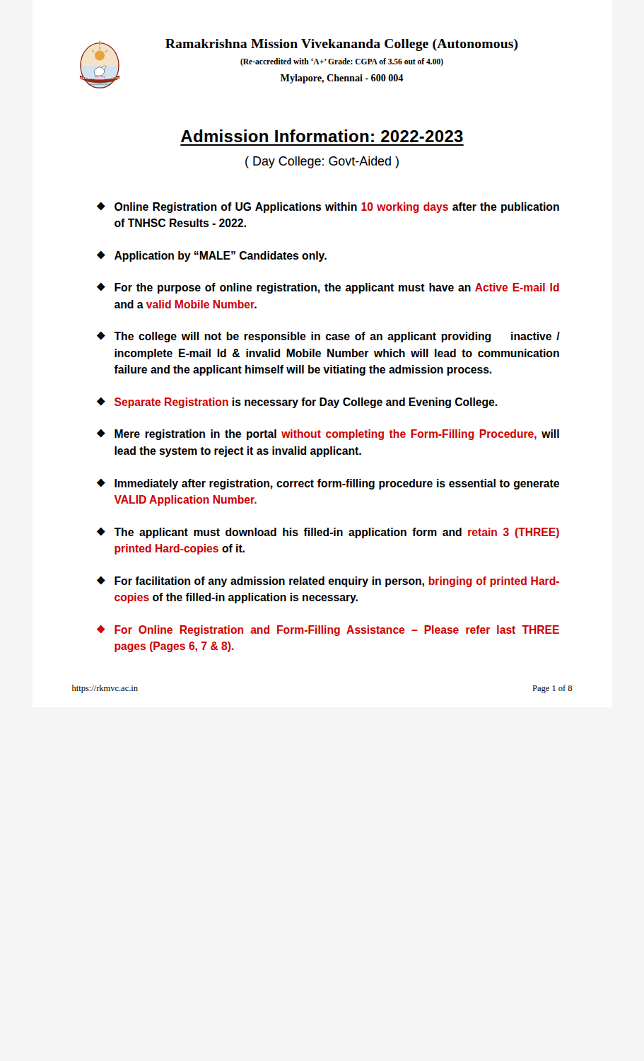RAMAKRISHNA MISSION
Ramakrishna Mission Vivekananda College (Autonomous)
(Re-accredited with ‘A+’ Grade: CGPA of 3.56 out of 4.00)
Mylapore, Chennai - 600 004
Admission Information: 2022-2023
( Day College: Govt-Aided )
Online Registration of UG Applications within 10 working days after the publication of TNHSC Results - 2022.
Application by “MALE” Candidates only.
For the purpose of online registration, the applicant must have an Active E-mail Id and a valid Mobile Number.
The college will not be responsible in case of an applicant providing inactive / incomplete E-mail Id & invalid Mobile Number which will lead to communication failure and the applicant himself will be vitiating the admission process.
Separate Registration is necessary for Day College and Evening College.
Mere registration in the portal without completing the Form-Filling Procedure, will lead the system to reject it as invalid applicant.
Immediately after registration, correct form-filling procedure is essential to generate VALID Application Number.
The applicant must download his filled-in application form and retain 3 (THREE) printed Hard-copies of it.
For facilitation of any admission related enquiry in person, bringing of printed Hard-copies of the filled-in application is necessary.
For Online Registration and Form-Filling Assistance – Please refer last THREE pages (Pages 6, 7 & 8).
https://rkmvc.ac.in Page 1 of 8